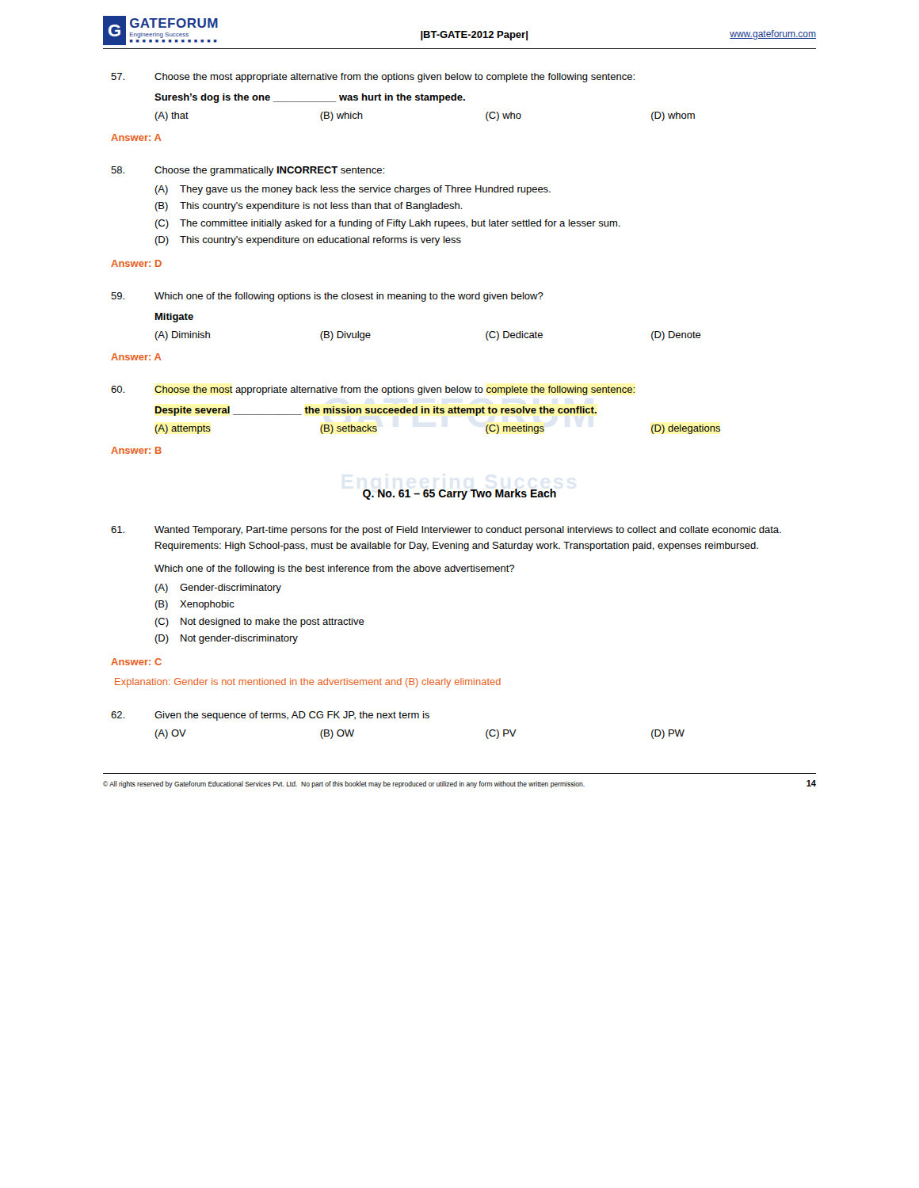G
GATEFORUM
Engineering Success
■ ■ ■ ■ ■ ■ ■ ■ ■ ■ ■ ■ ■ ■
|BT-GATE-2012 Paper|
www.gateforum.com
57.
Choose the most appropriate alternative from the options given below to complete the following sentence:
Suresh’s dog is the one ___________ was hurt in the stampede.
(A) that
(B) which
(C) who
(D) whom
Answer: A
58.
Choose the grammatically INCORRECT sentence:
(A) They gave us the money back less the service charges of Three Hundred rupees.
(B) This country's expenditure is not less than that of Bangladesh.
(C) The committee initially asked for a funding of Fifty Lakh rupees, but later settled for a lesser sum.
(D) This country's expenditure on educational reforms is very less
Answer: D
59.
Which one of the following options is the closest in meaning to the word given below?
Mitigate
(A) Diminish
(B) Divulge
(C) Dedicate
(D) Denote
Answer: A
GATEFORUM
Engineering Success
60.
Choose the most appropriate alternative from the options given below to complete the following sentence:
Despite several ____________ the mission succeeded in its attempt to resolve the conflict.
(A) attempts
(B) setbacks
(C) meetings
(D) delegations
Answer: B
Q. No. 61 – 65 Carry Two Marks Each
61.
Wanted Temporary, Part-time persons for the post of Field Interviewer to conduct personal interviews to collect and collate economic data. Requirements: High School-pass, must be available for Day, Evening and Saturday work. Transportation paid, expenses reimbursed.
Which one of the following is the best inference from the above advertisement?
(A) Gender-discriminatory
(B) Xenophobic
(C) Not designed to make the post attractive
(D) Not gender-discriminatory
Answer: C
Explanation: Gender is not mentioned in the advertisement and (B) clearly eliminated
62.
Given the sequence of terms, AD CG FK JP, the next term is
(A) OV
(B) OW
(C) PV
(D) PW
© All rights reserved by Gateforum Educational Services Pvt. Ltd. No part of this booklet may be reproduced or utilized in any form without the written permission.
14